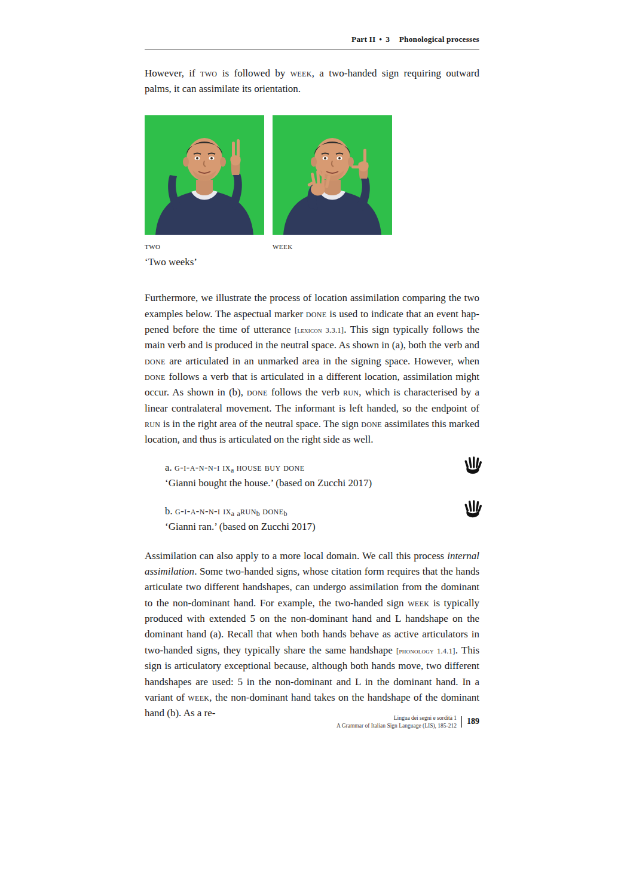Part II•3 Phonological processes
However, if two is followed by week, a two-handed sign requiring outward palms, it can assimilate its orientation.
two
week
‘Two weeks’
Furthermore, we illustrate the process of location assimilation comparing the two examples below. The aspectual marker done is used to indicate that an event happened before the time of utterance [lexicon 3.3.1]. This sign typically follows the main verb and is produced in the neutral space. As shown in (a), both the verb and done are articulated in an unmarked area in the signing space. However, when done follows a verb that is articulated in a different location, assimilation might occur. As shown in (b), done follows the verb run, which is characterised by a linear contralateral movement. The informant is left handed, so the endpoint of run is in the right area of the neutral space. The sign done assimilates this marked location, and thus is articulated on the right side as well.
a. g-i-a-n-n-i ixa house buy done
‘Gianni bought the house.’ (based on Zucchi 2017)
b. g-i-a-n-n-i ixa arunb doneb
‘Gianni ran.’ (based on Zucchi 2017)
Assimilation can also apply to a more local domain. We call this process internal assimilation. Some two-handed signs, whose citation form requires that the hands articulate two different handshapes, can undergo assimilation from the dominant to the non-dominant hand. For example, the two-handed sign week is typically produced with extended 5 on the non-dominant hand and L handshape on the dominant hand (a). Recall that when both hands behave as active articulators in two-handed signs, they typically share the same handshape [phonology 1.4.1]. This sign is articulatory exceptional because, although both hands move, two different handshapes are used: 5 in the non-dominant and L in the dominant hand. In a variant of week, the non-dominant hand takes on the handshape of the dominant hand (b). As a re-
Lingua dei segni e sordità 1
A Grammar of Italian Sign Language (LIS), 185-212189